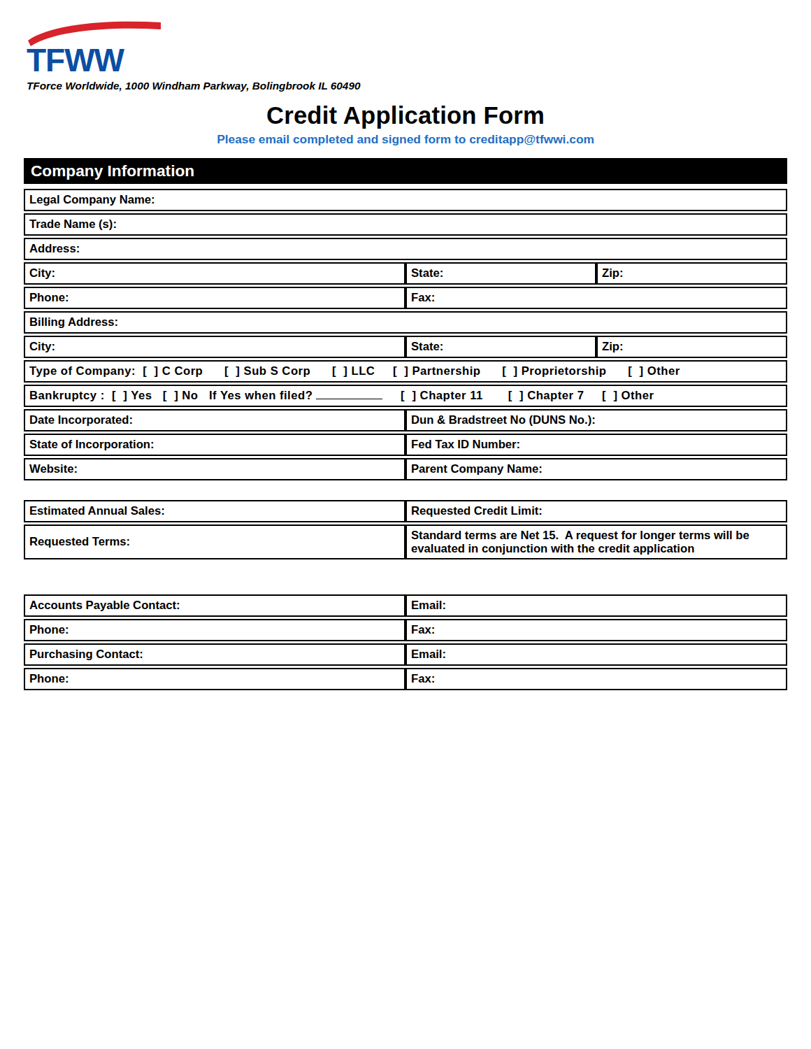TFWW
TForce Worldwide, 1000 Windham Parkway, Bolingbrook IL 60490
Credit Application Form
Please email completed and signed form to creditapp@tfwwi.com
Company Information
| Legal Company Name: |
| Trade Name (s): |
| Address: |
| City: | State: | Zip: |
| Phone: | Fax: |
| Billing Address: |
| City: | State: | Zip: |
| Type of Company: [ ] C Corp [ ] Sub S Corp [ ] LLC [ ] Partnership [ ] Proprietorship [ ] Other |
| Bankruptcy : [ ] Yes [ ] No If Yes when filed? [ ] Chapter 11 [ ] Chapter 7 [ ] Other |
| Date Incorporated: | Dun & Bradstreet No (DUNS No.): |
| State of Incorporation: | Fed Tax ID Number: |
| Website: | Parent Company Name: |
| Estimated Annual Sales: | Requested Credit Limit: |
| Requested Terms: | Standard terms are Net 15. A request for longer terms will be evaluated in conjunction with the credit application |
| Accounts Payable Contact: | Email: |
| Phone: | Fax: |
| Purchasing Contact: | Email: |
| Phone: | Fax: |